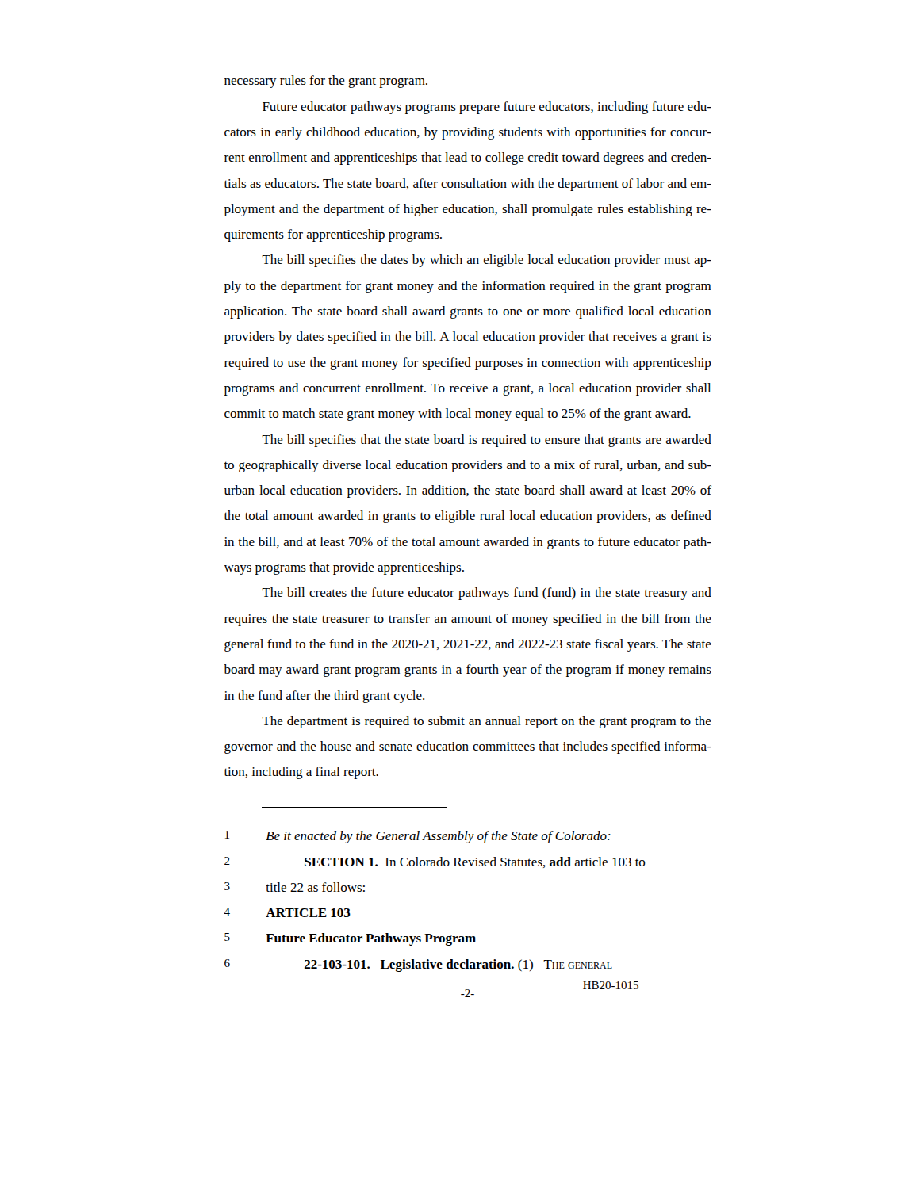necessary rules for the grant program.
Future educator pathways programs prepare future educators, including future educators in early childhood education, by providing students with opportunities for concurrent enrollment and apprenticeships that lead to college credit toward degrees and credentials as educators. The state board, after consultation with the department of labor and employment and the department of higher education, shall promulgate rules establishing requirements for apprenticeship programs.
The bill specifies the dates by which an eligible local education provider must apply to the department for grant money and the information required in the grant program application. The state board shall award grants to one or more qualified local education providers by dates specified in the bill. A local education provider that receives a grant is required to use the grant money for specified purposes in connection with apprenticeship programs and concurrent enrollment. To receive a grant, a local education provider shall commit to match state grant money with local money equal to 25% of the grant award.
The bill specifies that the state board is required to ensure that grants are awarded to geographically diverse local education providers and to a mix of rural, urban, and suburban local education providers. In addition, the state board shall award at least 20% of the total amount awarded in grants to eligible rural local education providers, as defined in the bill, and at least 70% of the total amount awarded in grants to future educator pathways programs that provide apprenticeships.
The bill creates the future educator pathways fund (fund) in the state treasury and requires the state treasurer to transfer an amount of money specified in the bill from the general fund to the fund in the 2020-21, 2021-22, and 2022-23 state fiscal years. The state board may award grant program grants in a fourth year of the program if money remains in the fund after the third grant cycle.
The department is required to submit an annual report on the grant program to the governor and the house and senate education committees that includes specified information, including a final report.
| 1 | Be it enacted by the General Assembly of the State of Colorado: |
| 2 | SECTION 1. In Colorado Revised Statutes, add article 103 to |
| 3 | title 22 as follows: |
| 4 | ARTICLE 103 |
| 5 | Future Educator Pathways Program |
| 6 | 22-103-101. Legislative declaration. (1) The general |
-2-
HB20-1015